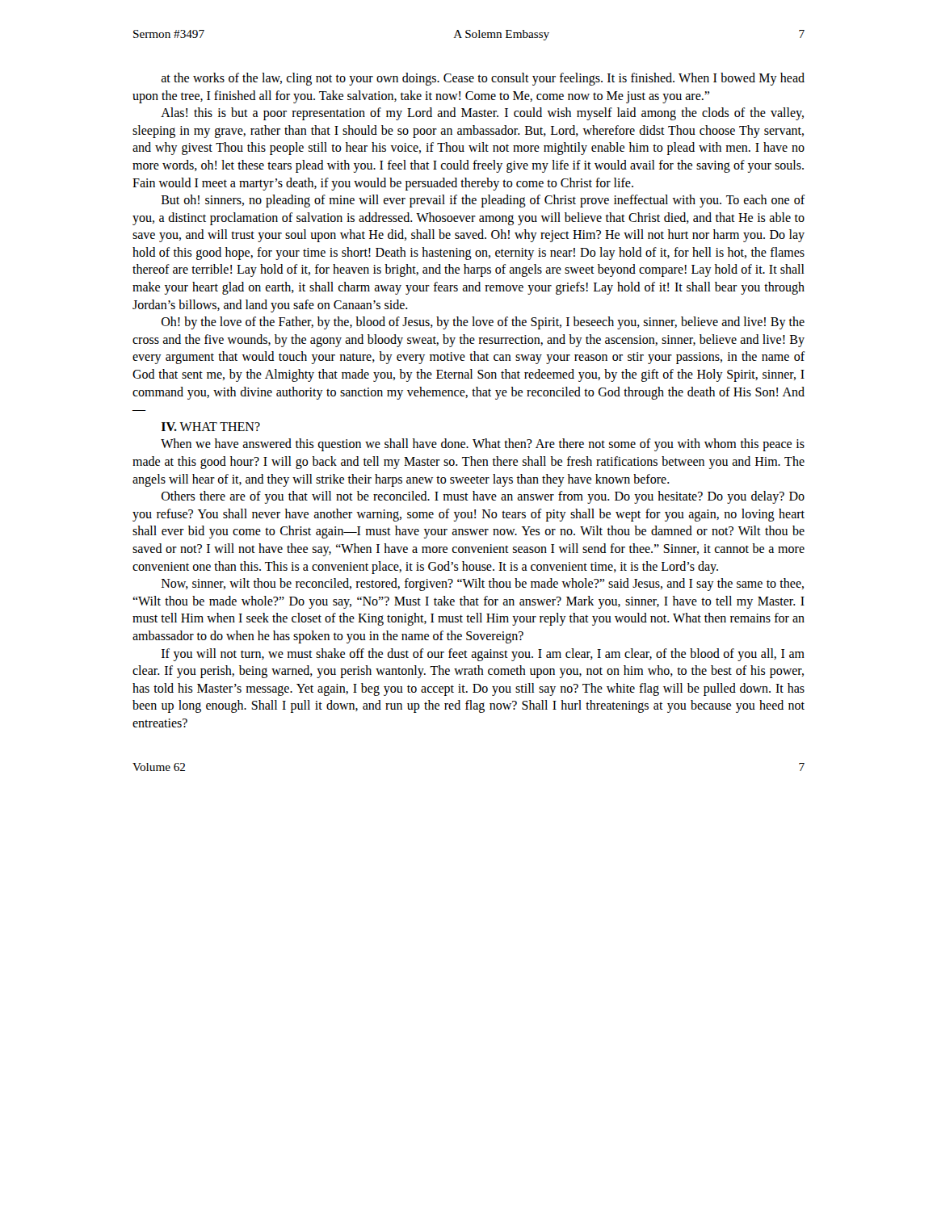Sermon #3497 A Solemn Embassy 7
at the works of the law, cling not to your own doings. Cease to consult your feelings. It is finished. When I bowed My head upon the tree, I finished all for you. Take salvation, take it now! Come to Me, come now to Me just as you are.”
Alas! this is but a poor representation of my Lord and Master. I could wish myself laid among the clods of the valley, sleeping in my grave, rather than that I should be so poor an ambassador. But, Lord, wherefore didst Thou choose Thy servant, and why givest Thou this people still to hear his voice, if Thou wilt not more mightily enable him to plead with men. I have no more words, oh! let these tears plead with you. I feel that I could freely give my life if it would avail for the saving of your souls. Fain would I meet a martyr’s death, if you would be persuaded thereby to come to Christ for life.
But oh! sinners, no pleading of mine will ever prevail if the pleading of Christ prove ineffectual with you. To each one of you, a distinct proclamation of salvation is addressed. Whosoever among you will believe that Christ died, and that He is able to save you, and will trust your soul upon what He did, shall be saved. Oh! why reject Him? He will not hurt nor harm you. Do lay hold of this good hope, for your time is short! Death is hastening on, eternity is near! Do lay hold of it, for hell is hot, the flames thereof are terrible! Lay hold of it, for heaven is bright, and the harps of angels are sweet beyond compare! Lay hold of it. It shall make your heart glad on earth, it shall charm away your fears and remove your griefs! Lay hold of it! It shall bear you through Jordan’s billows, and land you safe on Canaan’s side.
Oh! by the love of the Father, by the, blood of Jesus, by the love of the Spirit, I beseech you, sinner, believe and live! By the cross and the five wounds, by the agony and bloody sweat, by the resurrection, and by the ascension, sinner, believe and live! By every argument that would touch your nature, by every motive that can sway your reason or stir your passions, in the name of God that sent me, by the Almighty that made you, by the Eternal Son that redeemed you, by the gift of the Holy Spirit, sinner, I command you, with divine authority to sanction my vehemence, that ye be reconciled to God through the death of His Son! And—
IV. WHAT THEN?
When we have answered this question we shall have done. What then? Are there not some of you with whom this peace is made at this good hour? I will go back and tell my Master so. Then there shall be fresh ratifications between you and Him. The angels will hear of it, and they will strike their harps anew to sweeter lays than they have known before.
Others there are of you that will not be reconciled. I must have an answer from you. Do you hesitate? Do you delay? Do you refuse? You shall never have another warning, some of you! No tears of pity shall be wept for you again, no loving heart shall ever bid you come to Christ again—I must have your answer now. Yes or no. Wilt thou be damned or not? Wilt thou be saved or not? I will not have thee say, “When I have a more convenient season I will send for thee.” Sinner, it cannot be a more convenient one than this. This is a convenient place, it is God’s house. It is a convenient time, it is the Lord’s day.
Now, sinner, wilt thou be reconciled, restored, forgiven? “Wilt thou be made whole?” said Jesus, and I say the same to thee, “Wilt thou be made whole?” Do you say, “No”? Must I take that for an answer? Mark you, sinner, I have to tell my Master. I must tell Him when I seek the closet of the King tonight, I must tell Him your reply that you would not. What then remains for an ambassador to do when he has spoken to you in the name of the Sovereign?
If you will not turn, we must shake off the dust of our feet against you. I am clear, I am clear, of the blood of you all, I am clear. If you perish, being warned, you perish wantonly. The wrath cometh upon you, not on him who, to the best of his power, has told his Master’s message. Yet again, I beg you to accept it. Do you still say no? The white flag will be pulled down. It has been up long enough. Shall I pull it down, and run up the red flag now? Shall I hurl threatenings at you because you heed not entreaties?
Volume 62 7